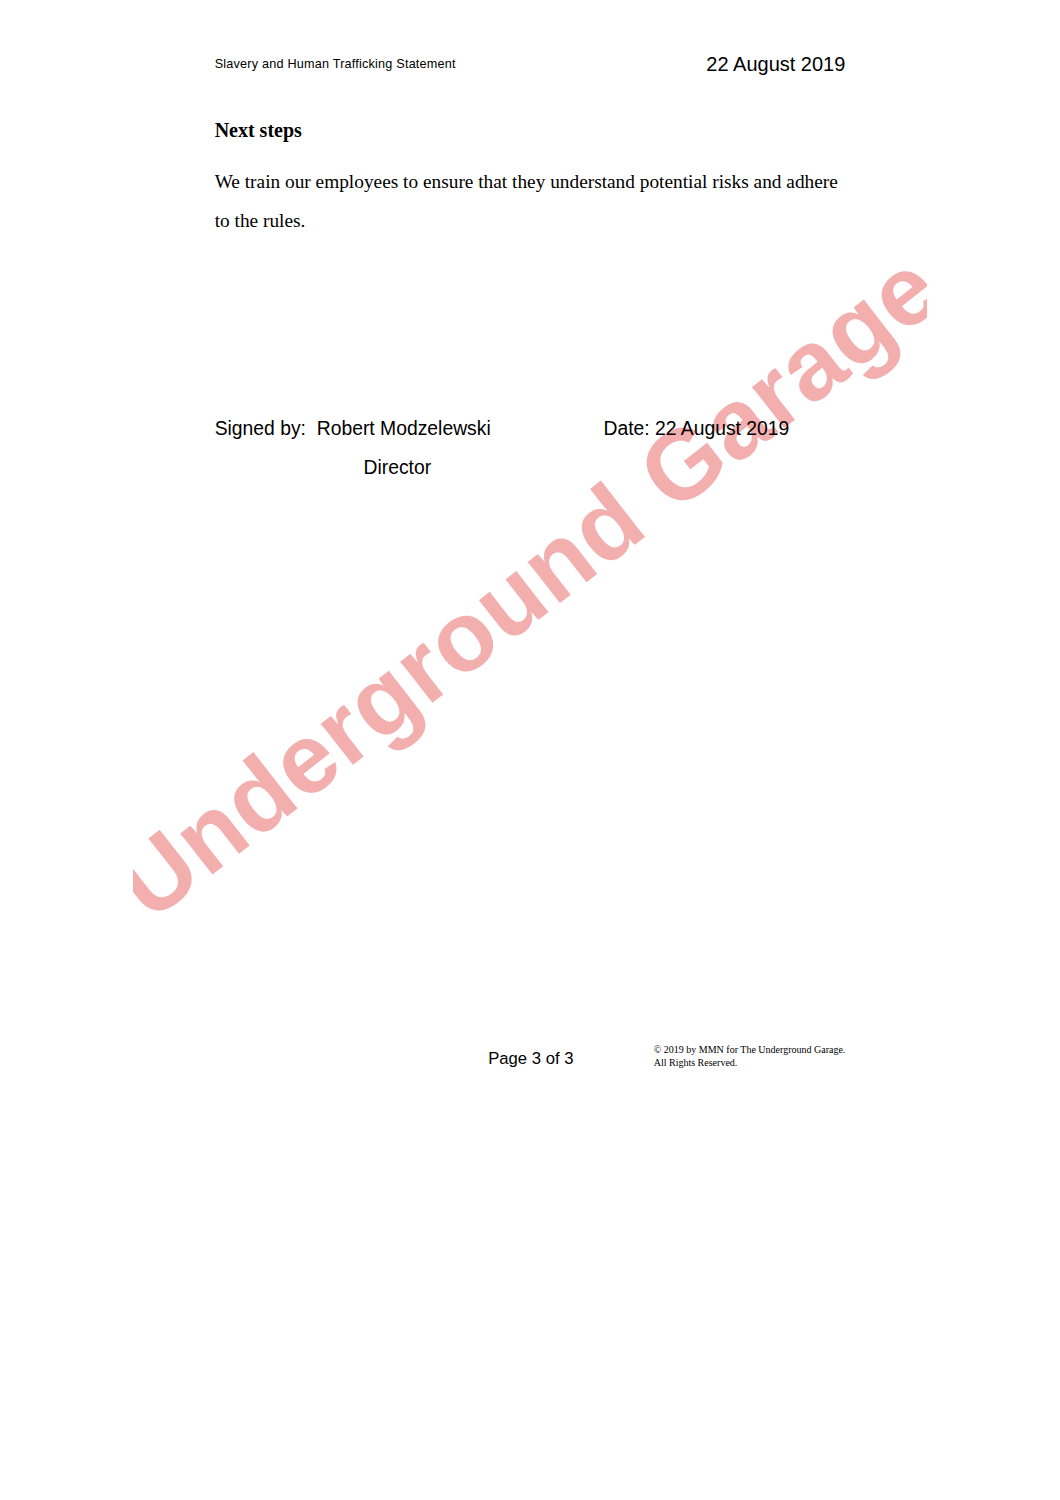Slavery and Human Trafficking Statement
22 August 2019
Next steps
We train our employees to ensure that they understand potential risks and adhere to the rules.
The Underground Garage Ltd.
Signed by: Robert Modzelewski
Date: 22 August 2019
Director
Page 3 of 3
© 2019 by MMN for The Underground Garage.
All Rights Reserved.